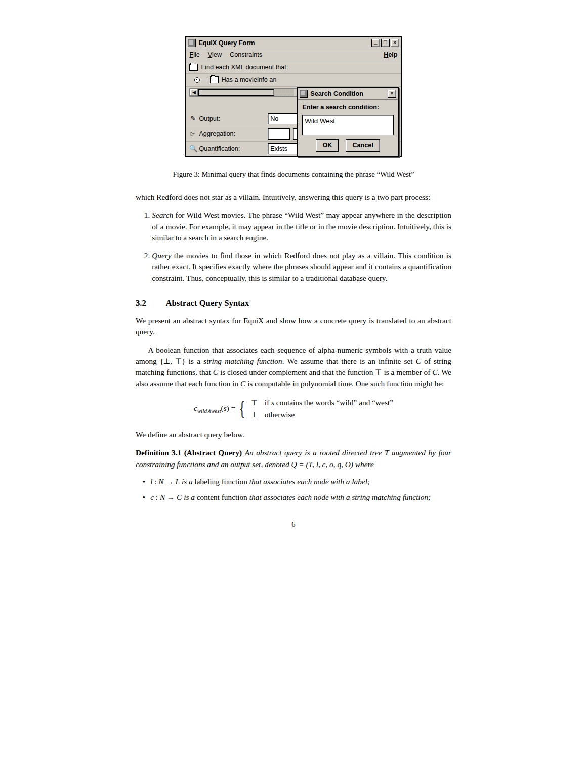EquiX Query Form
_
□
✕
File View Constraints
Help
Find each XML document that:
Has a movieInfo an
◀
▶
Status:
✎Output:
No
☞Aggregation:
🔍Quantification:
Exists
Search Condition
✕
Enter a search condition:
Wild West
OK
Cancel
Figure 3: Minimal query that finds documents containing the phrase “Wild West”
which Redford does not star as a villain. Intuitively, answering this query is a two part process:
Search for Wild West movies. The phrase “Wild West” may appear anywhere in the description of a movie. For example, it may appear in the title or in the movie description. Intuitively, this is similar to a search in a search engine.
Query the movies to find those in which Redford does not play as a villain. This condition is rather exact. It specifies exactly where the phrases should appear and it contains a quantification constraint. Thus, conceptually, this is similar to a traditional database query.
3.2 Abstract Query Syntax
We present an abstract syntax for EquiX and show how a concrete query is translated to an abstract query.
A boolean function that associates each sequence of alpha-numeric symbols with a truth value among {⊥, ⊤} is a string matching function. We assume that there is an infinite set C of string matching functions, that C is closed under complement and that the function ⊤ is a member of C. We also assume that each function in C is computable in polynomial time. One such function might be:
cwild∧west(s) = { ⊤if s contains the words “wild” and “west” ⊥otherwise
We define an abstract query below.
Definition 3.1 (Abstract Query) An abstract query is a rooted directed tree T augmented by four constraining functions and an output set, denoted Q = (T, l, c, o, q, O) where
l : N → L is a labeling function that associates each node with a label;
c : N → C is a content function that associates each node with a string matching function;
6